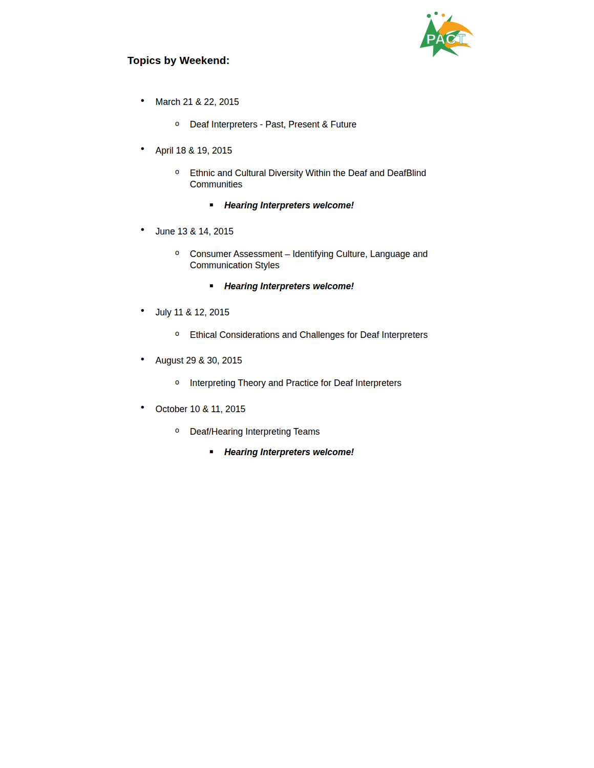PACT PACT
Topics by Weekend:
• March 21 & 22, 2015
o Deaf Interpreters - Past, Present & Future
• April 18 & 19, 2015
o Ethnic and Cultural Diversity Within the Deaf and DeafBlind Communities
■Hearing Interpreters welcome!
• June 13 & 14, 2015
o Consumer Assessment – Identifying Culture, Language and Communication Styles
■Hearing Interpreters welcome!
• July 11 & 12, 2015
o Ethical Considerations and Challenges for Deaf Interpreters
• August 29 & 30, 2015
o Interpreting Theory and Practice for Deaf Interpreters
• October 10 & 11, 2015
o Deaf/Hearing Interpreting Teams
■Hearing Interpreters welcome!